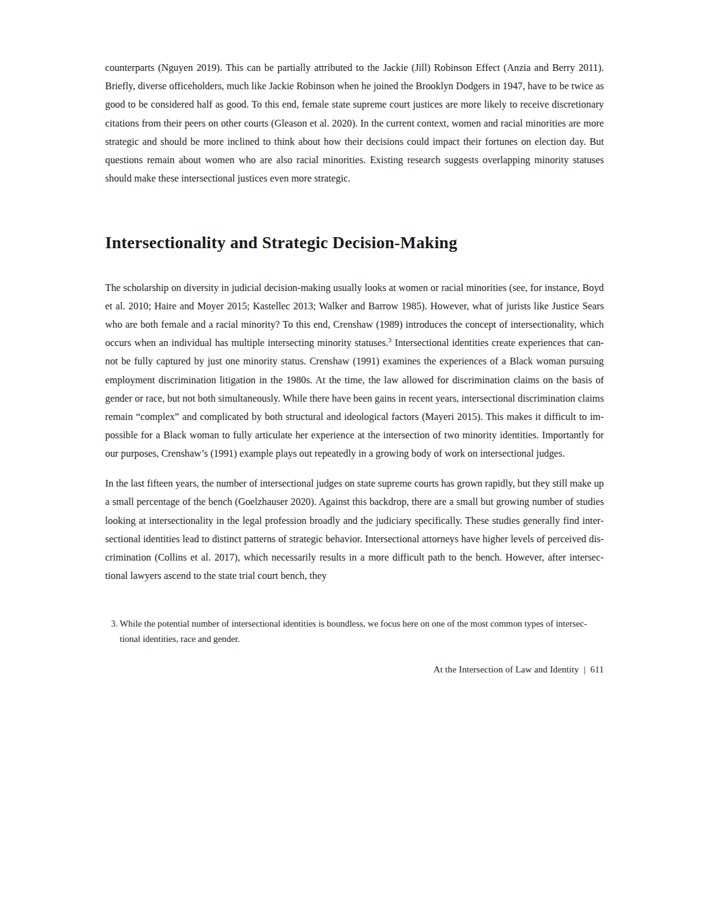counterparts (Nguyen 2019). This can be partially attributed to the Jackie (Jill) Robinson Effect (Anzia and Berry 2011). Briefly, diverse officeholders, much like Jackie Robinson when he joined the Brooklyn Dodgers in 1947, have to be twice as good to be considered half as good. To this end, female state supreme court justices are more likely to receive discretionary citations from their peers on other courts (Gleason et al. 2020). In the current context, women and racial minorities are more strategic and should be more inclined to think about how their decisions could impact their fortunes on election day. But questions remain about women who are also racial minorities. Existing research suggests overlapping minority statuses should make these intersectional justices even more strategic.
Intersectionality and Strategic Decision-Making
The scholarship on diversity in judicial decision-making usually looks at women or racial minorities (see, for instance, Boyd et al. 2010; Haire and Moyer 2015; Kastellec 2013; Walker and Barrow 1985). However, what of jurists like Justice Sears who are both female and a racial minority? To this end, Crenshaw (1989) introduces the concept of intersectionality, which occurs when an individual has multiple intersecting minority statuses.3 Intersectional identities create experiences that cannot be fully captured by just one minority status. Crenshaw (1991) examines the experiences of a Black woman pursuing employment discrimination litigation in the 1980s. At the time, the law allowed for discrimination claims on the basis of gender or race, but not both simultaneously. While there have been gains in recent years, intersectional discrimination claims remain “complex” and complicated by both structural and ideological factors (Mayeri 2015). This makes it difficult to impossible for a Black woman to fully articulate her experience at the intersection of two minority identities. Importantly for our purposes, Crenshaw’s (1991) example plays out repeatedly in a growing body of work on intersectional judges.
In the last fifteen years, the number of intersectional judges on state supreme courts has grown rapidly, but they still make up a small percentage of the bench (Goelzhauser 2020). Against this backdrop, there are a small but growing number of studies looking at intersectionality in the legal profession broadly and the judiciary specifically. These studies generally find intersectional identities lead to distinct patterns of strategic behavior. Intersectional attorneys have higher levels of perceived discrimination (Collins et al. 2017), which necessarily results in a more difficult path to the bench. However, after intersectional lawyers ascend to the state trial court bench, they
While the potential number of intersectional identities is boundless, we focus here on one of the most common types of intersectional identities, race and gender.
At the Intersection of Law and Identity | 611